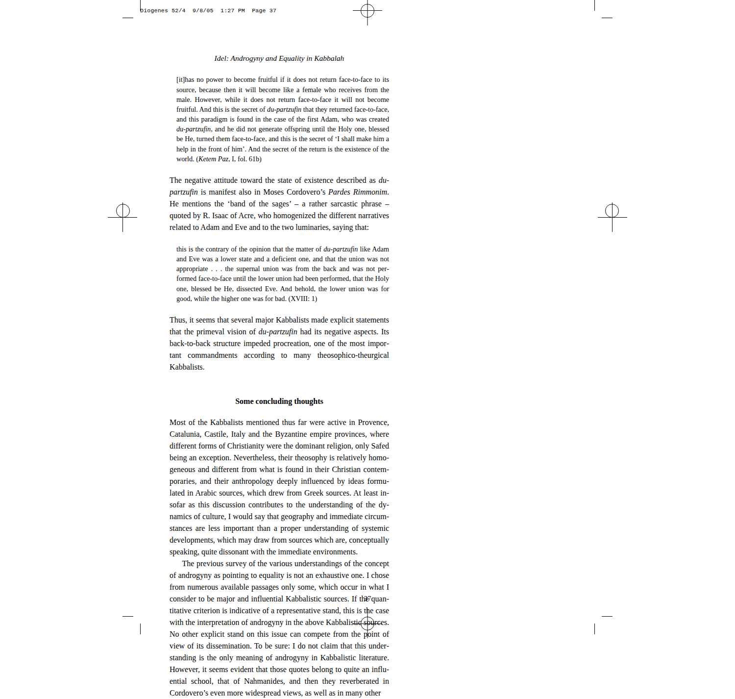Diogenes 52/4 9/8/05 1:27 PM Page 37
Idel: Androgyny and Equality in Kabbalah
[it]has no power to become fruitful if it does not return face-to-face to its source, because then it will become like a female who receives from the male. However, while it does not return face-to-face it will not become fruitful. And this is the secret of du-partzufin that they returned face-to-face, and this paradigm is found in the case of the first Adam, who was created du-partzufin, and he did not generate offspring until the Holy one, blessed be He, turned them face-to-face, and this is the secret of ‘I shall make him a help in the front of him’. And the secret of the return is the existence of the world. (Ketem Paz, I, fol. 61b)
The negative attitude toward the state of existence described as du-partzufin is manifest also in Moses Cordovero’s Pardes Rimmonim. He mentions the ‘band of the sages’ – a rather sarcastic phrase – quoted by R. Isaac of Acre, who homogenized the different narratives related to Adam and Eve and to the two luminaries, saying that:
this is the contrary of the opinion that the matter of du-partzufin like Adam and Eve was a lower state and a deficient one, and that the union was not appropriate . . . the supernal union was from the back and was not performed face-to-face until the lower union had been performed, that the Holy one, blessed be He, dissected Eve. And behold, the lower union was for good, while the higher one was for bad. (XVIII: 1)
Thus, it seems that several major Kabbalists made explicit statements that the primeval vision of du-partzufin had its negative aspects. Its back-to-back structure impeded procreation, one of the most important commandments according to many theosophico-theurgical Kabbalists.
Some concluding thoughts
Most of the Kabbalists mentioned thus far were active in Provence, Catalunia, Castile, Italy and the Byzantine empire provinces, where different forms of Christianity were the dominant religion, only Safed being an exception. Nevertheless, their theosophy is relatively homogeneous and different from what is found in their Christian contemporaries, and their anthropology deeply influenced by ideas formulated in Arabic sources, which drew from Greek sources. At least insofar as this discussion contributes to the understanding of the dynamics of culture, I would say that geography and immediate circumstances are less important than a proper understanding of systemic developments, which may draw from sources which are, conceptually speaking, quite dissonant with the immediate environments.
The previous survey of the various understandings of the concept of androgyny as pointing to equality is not an exhaustive one. I chose from numerous available passages only some, which occur in what I consider to be major and influential Kabbalistic sources. If the quantitative criterion is indicative of a representative stand, this is the case with the interpretation of androgyny in the above Kabbalistic sources. No other explicit stand on this issue can compete from the point of view of its dissemination. To be sure: I do not claim that this understanding is the only meaning of androgyny in Kabbalistic literature. However, it seems evident that those quotes belong to quite an influential school, that of Nahmanides, and then they reverberated in Cordovero’s even more widespread views, as well as in many other
37